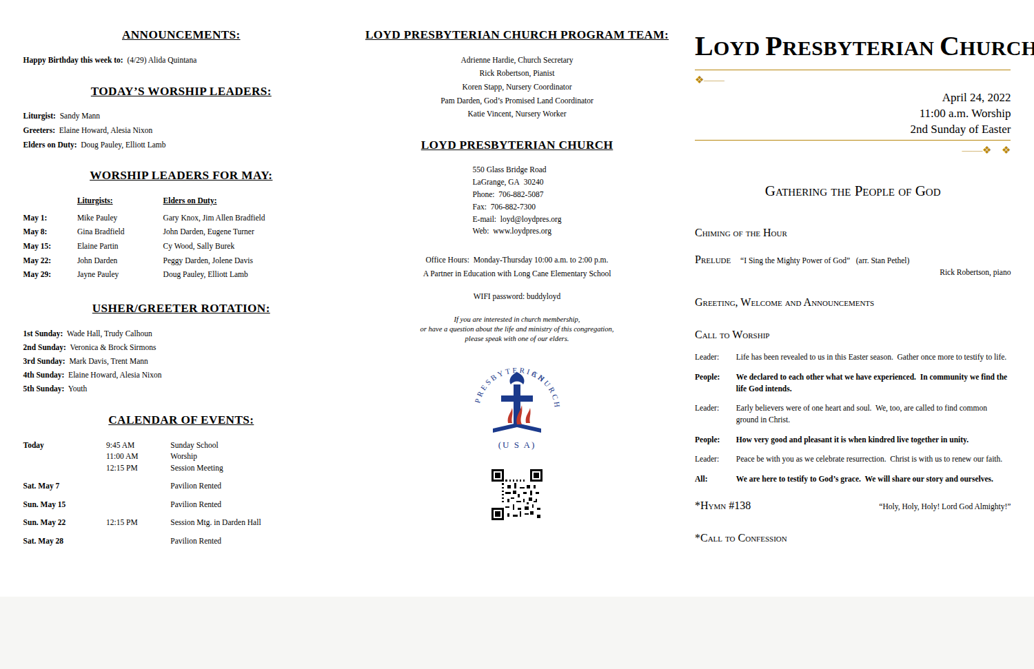ANNOUNCEMENTS:
Happy Birthday this week to: (4/29) Alida Quintana
TODAY’S WORSHIP LEADERS:
Liturgist: Sandy Mann
Greeters: Elaine Howard, Alesia Nixon
Elders on Duty: Doug Pauley, Elliott Lamb
WORSHIP LEADERS FOR MAY:
| | Liturgists: | Elders on Duty: |
| --- | --- | --- |
| May 1: | Mike Pauley | Gary Knox, Jim Allen Bradfield |
| May 8: | Gina Bradfield | John Darden, Eugene Turner |
| May 15: | Elaine Partin | Cy Wood, Sally Burek |
| May 22: | John Darden | Peggy Darden, Jolene Davis |
| May 29: | Jayne Pauley | Doug Pauley, Elliott Lamb |
USHER/GREETER ROTATION:
1st Sunday: Wade Hall, Trudy Calhoun
2nd Sunday: Veronica & Brock Sirmons
3rd Sunday: Mark Davis, Trent Mann
4th Sunday: Elaine Howard, Alesia Nixon
5th Sunday: Youth
CALENDAR OF EVENTS:
| Today | 9:45 AM 11:00 AM 12:15 PM | Sunday School Worship Session Meeting |
| Sat. May 7 | | Pavilion Rented |
| Sun. May 15 | | Pavilion Rented |
| Sun. May 22 | 12:15 PM | Session Mtg. in Darden Hall |
| Sat. May 28 | | Pavilion Rented |
LOYD PRESBYTERIAN CHURCH PROGRAM TEAM:
Adrienne Hardie, Church Secretary
Rick Robertson, Pianist
Koren Stapp, Nursery Coordinator
Pam Darden, God’s Promised Land Coordinator
Katie Vincent, Nursery Worker
LOYD PRESBYTERIAN CHURCH
550 Glass Bridge Road
LaGrange, GA 30240
Phone: 706-882-5087
Fax: 706-882-7300
E-mail: loyd@loydpres.org
Web: www.loydpres.org
Office Hours: Monday-Thursday 10:00 a.m. to 2:00 p.m.
A Partner in Education with Long Cane Elementary School
WIFI password: buddyloyd
If you are interested in church membership,
or have a question about the life and ministry of this congregation,
please speak with one of our elders.
PRESBYTERIAN CHURCH (U S A)
LOYD PRESBYTERIAN CHURCH
❖——
April 24, 2022
11:00 a.m. Worship
2nd Sunday of Easter
——❖ ❖
Gathering the People of God
Chiming of the Hour
Prelude
“I Sing the Mighty Power of God” (arr. Stan Pethel)
Rick Robertson, piano
Greeting, Welcome and Announcements
Call to Worship
Leader:
Life has been revealed to us in this Easter season. Gather once more to testify to life.
People:
We declared to each other what we have experienced. In community we find the life God intends.
Leader:
Early believers were of one heart and soul. We, too, are called to find common ground in Christ.
People:
How very good and pleasant it is when kindred live together in unity.
Leader:
Peace be with you as we celebrate resurrection. Christ is with us to renew our faith.
All:
We are here to testify to God’s grace. We will share our story and ourselves.
*Hymn #138
“Holy, Holy, Holy! Lord God Almighty!”
*Call to Confession